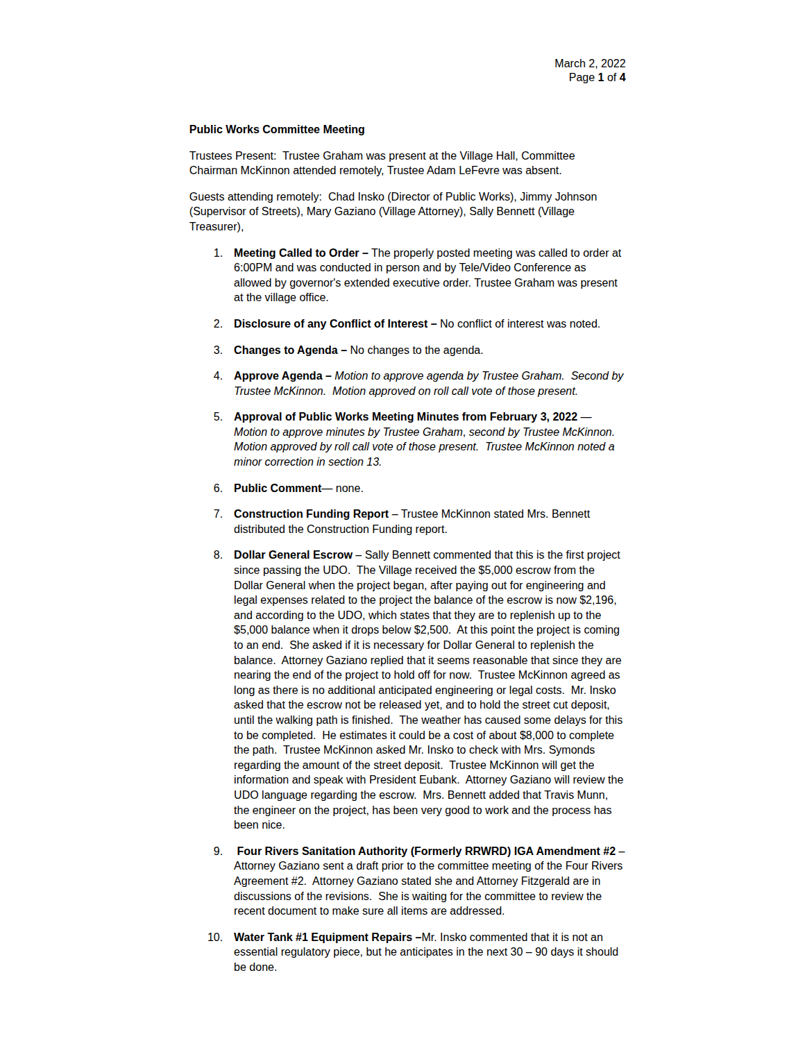March 2, 2022
Page 1 of 4
Public Works Committee Meeting
Trustees Present: Trustee Graham was present at the Village Hall, Committee Chairman McKinnon attended remotely, Trustee Adam LeFevre was absent.
Guests attending remotely: Chad Insko (Director of Public Works), Jimmy Johnson (Supervisor of Streets), Mary Gaziano (Village Attorney), Sally Bennett (Village Treasurer),
Meeting Called to Order – The properly posted meeting was called to order at 6:00PM and was conducted in person and by Tele/Video Conference as allowed by governor's extended executive order. Trustee Graham was present at the village office.
Disclosure of any Conflict of Interest – No conflict of interest was noted.
Changes to Agenda – No changes to the agenda.
Approve Agenda – Motion to approve agenda by Trustee Graham. Second by Trustee McKinnon. Motion approved on roll call vote of those present.
Approval of Public Works Meeting Minutes from February 3, 2022 — Motion to approve minutes by Trustee Graham, second by Trustee McKinnon. Motion approved by roll call vote of those present. Trustee McKinnon noted a minor correction in section 13.
Public Comment— none.
Construction Funding Report – Trustee McKinnon stated Mrs. Bennett distributed the Construction Funding report.
Dollar General Escrow – Sally Bennett commented that this is the first project since passing the UDO. The Village received the $5,000 escrow from the Dollar General when the project began, after paying out for engineering and legal expenses related to the project the balance of the escrow is now $2,196, and according to the UDO, which states that they are to replenish up to the $5,000 balance when it drops below $2,500. At this point the project is coming to an end. She asked if it is necessary for Dollar General to replenish the balance. Attorney Gaziano replied that it seems reasonable that since they are nearing the end of the project to hold off for now. Trustee McKinnon agreed as long as there is no additional anticipated engineering or legal costs. Mr. Insko asked that the escrow not be released yet, and to hold the street cut deposit, until the walking path is finished. The weather has caused some delays for this to be completed. He estimates it could be a cost of about $8,000 to complete the path. Trustee McKinnon asked Mr. Insko to check with Mrs. Symonds regarding the amount of the street deposit. Trustee McKinnon will get the information and speak with President Eubank. Attorney Gaziano will review the UDO language regarding the escrow. Mrs. Bennett added that Travis Munn, the engineer on the project, has been very good to work and the process has been nice.
Four Rivers Sanitation Authority (Formerly RRWRD) IGA Amendment #2 – Attorney Gaziano sent a draft prior to the committee meeting of the Four Rivers Agreement #2. Attorney Gaziano stated she and Attorney Fitzgerald are in discussions of the revisions. She is waiting for the committee to review the recent document to make sure all items are addressed.
Water Tank #1 Equipment Repairs –Mr. Insko commented that it is not an essential regulatory piece, but he anticipates in the next 30 – 90 days it should be done.